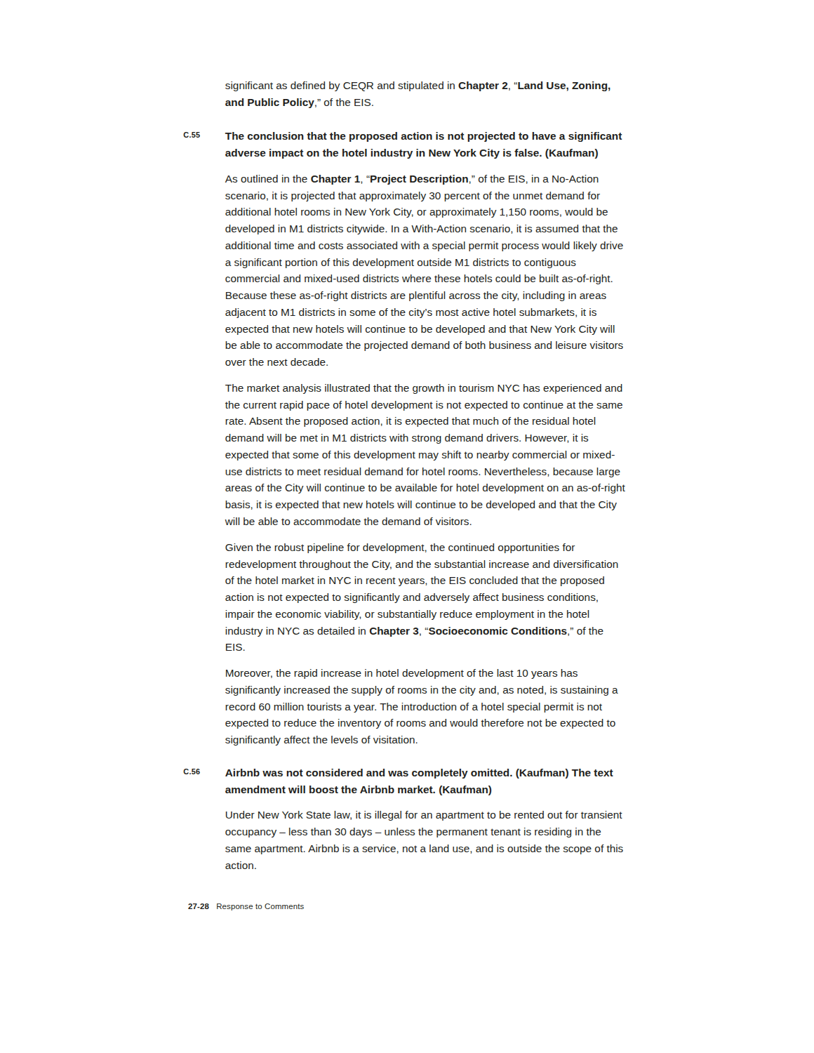significant as defined by CEQR and stipulated in Chapter 2, “Land Use, Zoning, and Public Policy,” of the EIS.
C.55
The conclusion that the proposed action is not projected to have a significant adverse impact on the hotel industry in New York City is false. (Kaufman)
As outlined in the Chapter 1, “Project Description,” of the EIS, in a No-Action scenario, it is projected that approximately 30 percent of the unmet demand for additional hotel rooms in New York City, or approximately 1,150 rooms, would be developed in M1 districts citywide. In a With-Action scenario, it is assumed that the additional time and costs associated with a special permit process would likely drive a significant portion of this development outside M1 districts to contiguous commercial and mixed-used districts where these hotels could be built as-of-right. Because these as-of-right districts are plentiful across the city, including in areas adjacent to M1 districts in some of the city’s most active hotel submarkets, it is expected that new hotels will continue to be developed and that New York City will be able to accommodate the projected demand of both business and leisure visitors over the next decade.
The market analysis illustrated that the growth in tourism NYC has experienced and the current rapid pace of hotel development is not expected to continue at the same rate. Absent the proposed action, it is expected that much of the residual hotel demand will be met in M1 districts with strong demand drivers. However, it is expected that some of this development may shift to nearby commercial or mixed-use districts to meet residual demand for hotel rooms. Nevertheless, because large areas of the City will continue to be available for hotel development on an as-of-right basis, it is expected that new hotels will continue to be developed and that the City will be able to accommodate the demand of visitors.
Given the robust pipeline for development, the continued opportunities for redevelopment throughout the City, and the substantial increase and diversification of the hotel market in NYC in recent years, the EIS concluded that the proposed action is not expected to significantly and adversely affect business conditions, impair the economic viability, or substantially reduce employment in the hotel industry in NYC as detailed in Chapter 3, “Socioeconomic Conditions,” of the EIS.
Moreover, the rapid increase in hotel development of the last 10 years has significantly increased the supply of rooms in the city and, as noted, is sustaining a record 60 million tourists a year. The introduction of a hotel special permit is not expected to reduce the inventory of rooms and would therefore not be expected to significantly affect the levels of visitation.
C.56
Airbnb was not considered and was completely omitted. (Kaufman) The text amendment will boost the Airbnb market. (Kaufman)
Under New York State law, it is illegal for an apartment to be rented out for transient occupancy – less than 30 days – unless the permanent tenant is residing in the same apartment. Airbnb is a service, not a land use, and is outside the scope of this action.
27-28 Response to Comments